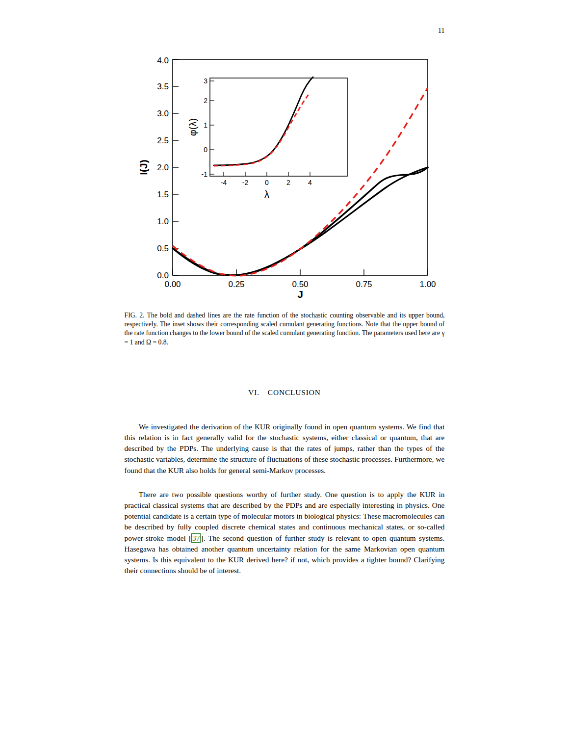11
0.0 0.5 1.0 1.5 2.0 2.5 3.0 3.5 4.0 0.00 0.25 0.50 0.75 1.00 J I(J) -1 0 1 2 3 -4 -2 0 2 4 λ φ(λ)
FIG. 2. The bold and dashed lines are the rate function of the stochastic counting observable and its upper bound, respectively. The inset shows their corresponding scaled cumulant generating functions. Note that the upper bound of the rate function changes to the lower bound of the scaled cumulant generating function. The parameters used here are γ = 1 and Ω = 0.8.
VI. CONCLUSION
We investigated the derivation of the KUR originally found in open quantum systems. We find that this relation is in fact generally valid for the stochastic systems, either classical or quantum, that are described by the PDPs. The underlying cause is that the rates of jumps, rather than the types of the stochastic variables, determine the structure of fluctuations of these stochastic processes. Furthermore, we found that the KUR also holds for general semi-Markov processes.
There are two possible questions worthy of further study. One question is to apply the KUR in practical classical systems that are described by the PDPs and are especially interesting in physics. One potential candidate is a certain type of molecular motors in biological physics: These macromolecules can be described by fully coupled discrete chemical states and continuous mechanical states, or so-called power-stroke model [37]. The second question of further study is relevant to open quantum systems. Hasegawa has obtained another quantum uncertainty relation for the same Markovian open quantum systems. Is this equivalent to the KUR derived here? if not, which provides a tighter bound? Clarifying their connections should be of interest.